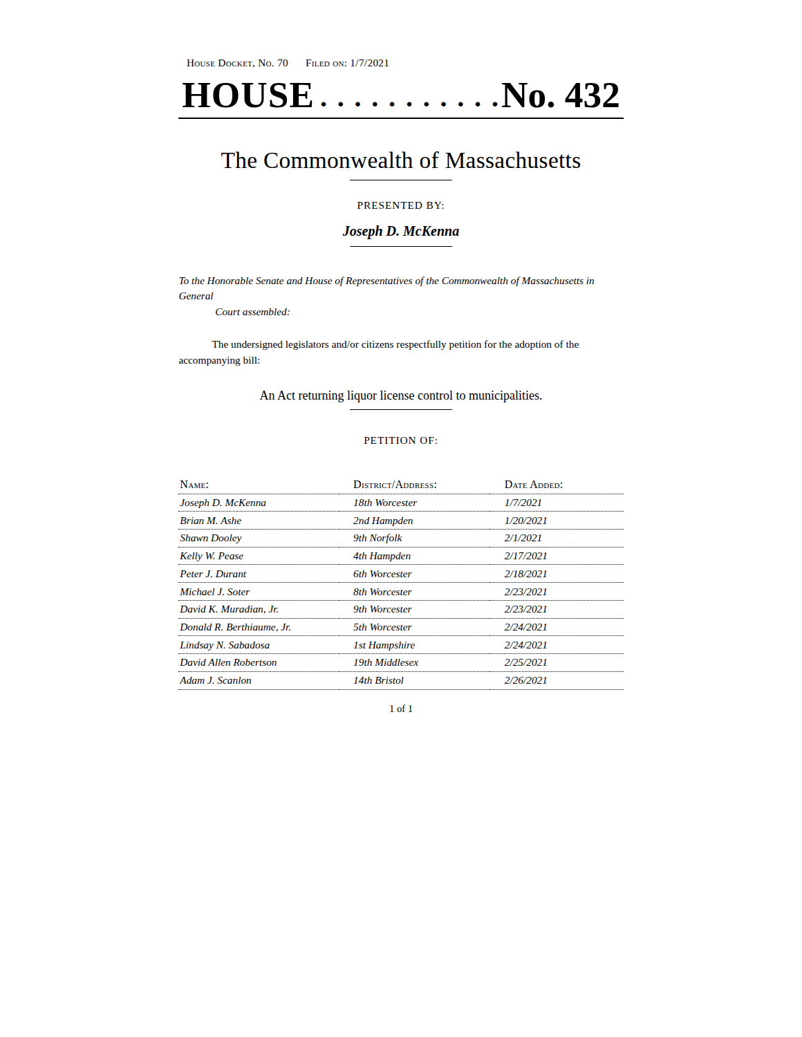House Docket, No. 70 Filed on: 1/7/2021
HOUSE . . . . . . . . . . . . . . . . No. 432
The Commonwealth of Massachusetts
PRESENTED BY:
Joseph D. McKenna
To the Honorable Senate and House of Representatives of the Commonwealth of Massachusetts in General Court assembled:
The undersigned legislators and/or citizens respectfully petition for the adoption of the accompanying bill:
An Act returning liquor license control to municipalities.
PETITION OF:
| Name: | District/Address: | Date Added: |
| --- | --- | --- |
| Joseph D. McKenna | 18th Worcester | 1/7/2021 |
| Brian M. Ashe | 2nd Hampden | 1/20/2021 |
| Shawn Dooley | 9th Norfolk | 2/1/2021 |
| Kelly W. Pease | 4th Hampden | 2/17/2021 |
| Peter J. Durant | 6th Worcester | 2/18/2021 |
| Michael J. Soter | 8th Worcester | 2/23/2021 |
| David K. Muradian, Jr. | 9th Worcester | 2/23/2021 |
| Donald R. Berthiaume, Jr. | 5th Worcester | 2/24/2021 |
| Lindsay N. Sabadosa | 1st Hampshire | 2/24/2021 |
| David Allen Robertson | 19th Middlesex | 2/25/2021 |
| Adam J. Scanlon | 14th Bristol | 2/26/2021 |
1 of 1